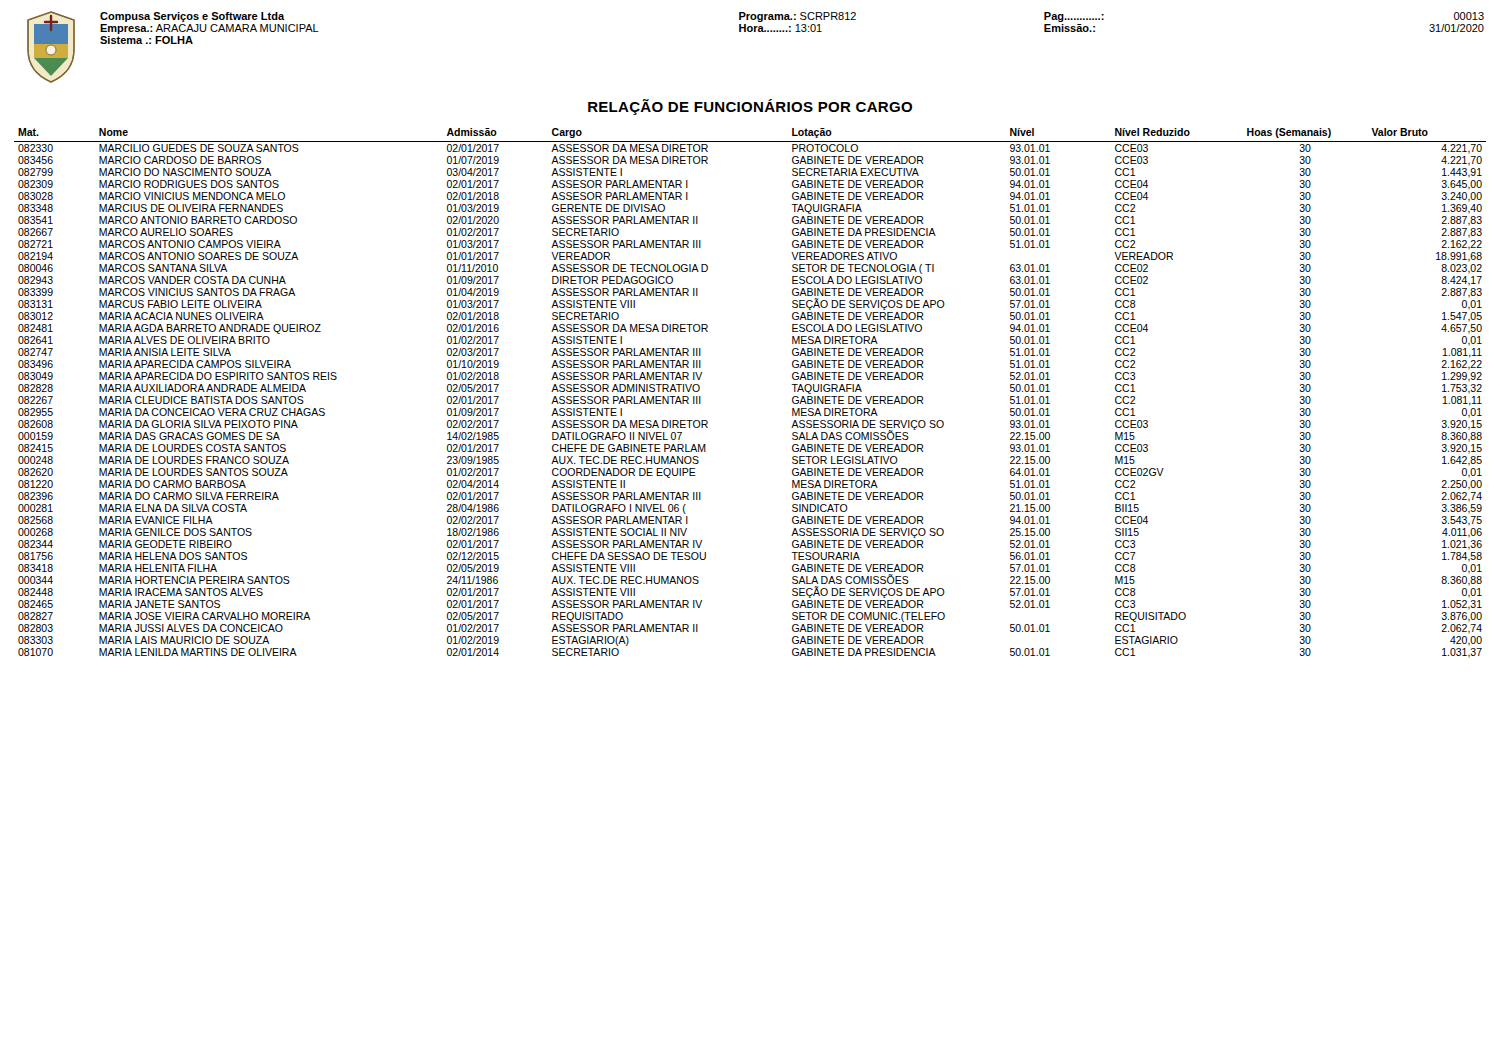| Compusa Serviços e Software Ltda | Programa.: SCRPR812 | Pag............: | 00013 |
| Empresa.: ARACAJU CAMARA MUNICIPAL | Hora........: 13:01 | Emissão.: | 31/01/2020 |
| Sistema .: FOLHA | | | |
RELAÇÃO DE FUNCIONÁRIOS POR CARGO
| Mat. | Nome | Admissão | Cargo | Lotação | Nível | Nível Reduzido | Hoas (Semanais) | Valor Bruto |
| --- | --- | --- | --- | --- | --- | --- | --- | --- |
| 082330 | MARCILIO GUEDES DE SOUZA SANTOS | 02/01/2017 | ASSESSOR DA MESA DIRETOR | PROTOCOLO | 93.01.01 | CCE03 | 30 | 4.221,70 |
| 083456 | MARCIO CARDOSO DE BARROS | 01/07/2019 | ASSESSOR DA MESA DIRETOR | GABINETE DE VEREADOR | 93.01.01 | CCE03 | 30 | 4.221,70 |
| 082799 | MARCIO DO NASCIMENTO SOUZA | 03/04/2017 | ASSISTENTE I | SECRETARIA EXECUTIVA | 50.01.01 | CC1 | 30 | 1.443,91 |
| 082309 | MARCIO RODRIGUES DOS SANTOS | 02/01/2017 | ASSESOR PARLAMENTAR I | GABINETE DE VEREADOR | 94.01.01 | CCE04 | 30 | 3.645,00 |
| 083028 | MARCIO VINICIUS MENDONCA MELO | 02/01/2018 | ASSESOR PARLAMENTAR I | GABINETE DE VEREADOR | 94.01.01 | CCE04 | 30 | 3.240,00 |
| 083348 | MARCIUS DE OLIVEIRA FERNANDES | 01/03/2019 | GERENTE DE DIVISAO | TAQUIGRAFIA | 51.01.01 | CC2 | 30 | 1.369,40 |
| 083541 | MARCO ANTONIO BARRETO CARDOSO | 02/01/2020 | ASSESSOR PARLAMENTAR II | GABINETE DE VEREADOR | 50.01.01 | CC1 | 30 | 2.887,83 |
| 082667 | MARCO AURELIO SOARES | 01/02/2017 | SECRETARIO | GABINETE DA PRESIDENCIA | 50.01.01 | CC1 | 30 | 2.887,83 |
| 082721 | MARCOS ANTONIO CAMPOS VIEIRA | 01/03/2017 | ASSESSOR PARLAMENTAR III | GABINETE DE VEREADOR | 51.01.01 | CC2 | 30 | 2.162,22 |
| 082194 | MARCOS ANTONIO SOARES DE SOUZA | 01/01/2017 | VEREADOR | VEREADORES ATIVO | | VEREADOR | 30 | 18.991,68 |
| 080046 | MARCOS SANTANA SILVA | 01/11/2010 | ASSESSOR DE TECNOLOGIA D | SETOR DE TECNOLOGIA ( TI | 63.01.01 | CCE02 | 30 | 8.023,02 |
| 082943 | MARCOS VANDER COSTA DA CUNHA | 01/09/2017 | DIRETOR PEDAGOGICO | ESCOLA DO LEGISLATIVO | 63.01.01 | CCE02 | 30 | 8.424,17 |
| 083399 | MARCOS VINICIUS SANTOS DA FRAGA | 01/04/2019 | ASSESSOR PARLAMENTAR II | GABINETE DE VEREADOR | 50.01.01 | CC1 | 30 | 2.887,83 |
| 083131 | MARCUS FABIO LEITE OLIVEIRA | 01/03/2017 | ASSISTENTE VIII | SEÇÃO DE SERVIÇOS DE APO | 57.01.01 | CC8 | 30 | 0,01 |
| 083012 | MARIA ACACIA NUNES OLIVEIRA | 02/01/2018 | SECRETARIO | GABINETE DE VEREADOR | 50.01.01 | CC1 | 30 | 1.547,05 |
| 082481 | MARIA AGDA BARRETO ANDRADE QUEIROZ | 02/01/2016 | ASSESSOR DA MESA DIRETOR | ESCOLA DO LEGISLATIVO | 94.01.01 | CCE04 | 30 | 4.657,50 |
| 082641 | MARIA ALVES DE OLIVEIRA BRITO | 01/02/2017 | ASSISTENTE I | MESA DIRETORA | 50.01.01 | CC1 | 30 | 0,01 |
| 082747 | MARIA ANISIA LEITE SILVA | 02/03/2017 | ASSESSOR PARLAMENTAR III | GABINETE DE VEREADOR | 51.01.01 | CC2 | 30 | 1.081,11 |
| 083496 | MARIA APARECIDA CAMPOS SILVEIRA | 01/10/2019 | ASSESSOR PARLAMENTAR III | GABINETE DE VEREADOR | 51.01.01 | CC2 | 30 | 2.162,22 |
| 083049 | MARIA APARECIDA DO ESPIRITO SANTOS REIS | 01/02/2018 | ASSESSOR PARLAMENTAR IV | GABINETE DE VEREADOR | 52.01.01 | CC3 | 30 | 1.299,92 |
| 082828 | MARIA AUXILIADORA ANDRADE ALMEIDA | 02/05/2017 | ASSESSOR ADMINISTRATIVO | TAQUIGRAFIA | 50.01.01 | CC1 | 30 | 1.753,32 |
| 082267 | MARIA CLEUDICE BATISTA DOS SANTOS | 02/01/2017 | ASSESSOR PARLAMENTAR III | GABINETE DE VEREADOR | 51.01.01 | CC2 | 30 | 1.081,11 |
| 082955 | MARIA DA CONCEICAO VERA CRUZ CHAGAS | 01/09/2017 | ASSISTENTE I | MESA DIRETORA | 50.01.01 | CC1 | 30 | 0,01 |
| 082608 | MARIA DA GLORIA SILVA PEIXOTO PINA | 02/02/2017 | ASSESSOR DA MESA DIRETOR | ASSESSORIA DE SERVIÇO SO | 93.01.01 | CCE03 | 30 | 3.920,15 |
| 000159 | MARIA DAS GRACAS GOMES DE SA | 14/02/1985 | DATILOGRAFO II NIVEL 07 | SALA DAS COMISSÕES | 22.15.00 | M15 | 30 | 8.360,88 |
| 082415 | MARIA DE LOURDES COSTA SANTOS | 02/01/2017 | CHEFE DE GABINETE PARLAM | GABINETE DE VEREADOR | 93.01.01 | CCE03 | 30 | 3.920,15 |
| 000248 | MARIA DE LOURDES FRANCO SOUZA | 23/09/1985 | AUX. TEC.DE REC.HUMANOS | SETOR LEGISLATIVO | 22.15.00 | M15 | 30 | 1.642,85 |
| 082620 | MARIA DE LOURDES SANTOS SOUZA | 01/02/2017 | COORDENADOR DE EQUIPE | GABINETE DE VEREADOR | 64.01.01 | CCE02GV | 30 | 0,01 |
| 081220 | MARIA DO CARMO BARBOSA | 02/04/2014 | ASSISTENTE II | MESA DIRETORA | 51.01.01 | CC2 | 30 | 2.250,00 |
| 082396 | MARIA DO CARMO SILVA FERREIRA | 02/01/2017 | ASSESSOR PARLAMENTAR III | GABINETE DE VEREADOR | 50.01.01 | CC1 | 30 | 2.062,74 |
| 000281 | MARIA ELNA DA SILVA COSTA | 28/04/1986 | DATILOGRAFO I NIVEL 06 ( | SINDICATO | 21.15.00 | BII15 | 30 | 3.386,59 |
| 082568 | MARIA EVANICE FILHA | 02/02/2017 | ASSESOR PARLAMENTAR I | GABINETE DE VEREADOR | 94.01.01 | CCE04 | 30 | 3.543,75 |
| 000268 | MARIA GENILCE DOS SANTOS | 18/02/1986 | ASSISTENTE SOCIAL II NIV | ASSESSORIA DE SERVIÇO SO | 25.15.00 | SII15 | 30 | 4.011,06 |
| 082344 | MARIA GEODETE RIBEIRO | 02/01/2017 | ASSESSOR PARLAMENTAR IV | GABINETE DE VEREADOR | 52.01.01 | CC3 | 30 | 1.021,36 |
| 081756 | MARIA HELENA DOS SANTOS | 02/12/2015 | CHEFE DA SESSAO DE TESOU | TESOURARIA | 56.01.01 | CC7 | 30 | 1.784,58 |
| 083418 | MARIA HELENITA FILHA | 02/05/2019 | ASSISTENTE VIII | GABINETE DE VEREADOR | 57.01.01 | CC8 | 30 | 0,01 |
| 000344 | MARIA HORTENCIA PEREIRA SANTOS | 24/11/1986 | AUX. TEC.DE REC.HUMANOS | SALA DAS COMISSÕES | 22.15.00 | M15 | 30 | 8.360,88 |
| 082448 | MARIA IRACEMA SANTOS ALVES | 02/01/2017 | ASSISTENTE VIII | SEÇÃO DE SERVIÇOS DE APO | 57.01.01 | CC8 | 30 | 0,01 |
| 082465 | MARIA JANETE SANTOS | 02/01/2017 | ASSESSOR PARLAMENTAR IV | GABINETE DE VEREADOR | 52.01.01 | CC3 | 30 | 1.052,31 |
| 082827 | MARIA JOSE VIEIRA CARVALHO MOREIRA | 02/05/2017 | REQUISITADO | SETOR DE COMUNIC.(TELEFO | | REQUISITADO | 30 | 3.876,00 |
| 082803 | MARIA JUSSI ALVES DA CONCEICAO | 01/02/2017 | ASSESSOR PARLAMENTAR II | GABINETE DE VEREADOR | 50.01.01 | CC1 | 30 | 2.062,74 |
| 083303 | MARIA LAIS MAURICIO DE SOUZA | 01/02/2019 | ESTAGIARIO(A) | GABINETE DE VEREADOR | | ESTAGIARIO | 30 | 420,00 |
| 081070 | MARIA LENILDA MARTINS DE OLIVEIRA | 02/01/2014 | SECRETARIO | GABINETE DA PRESIDENCIA | 50.01.01 | CC1 | 30 | 1.031,37 |